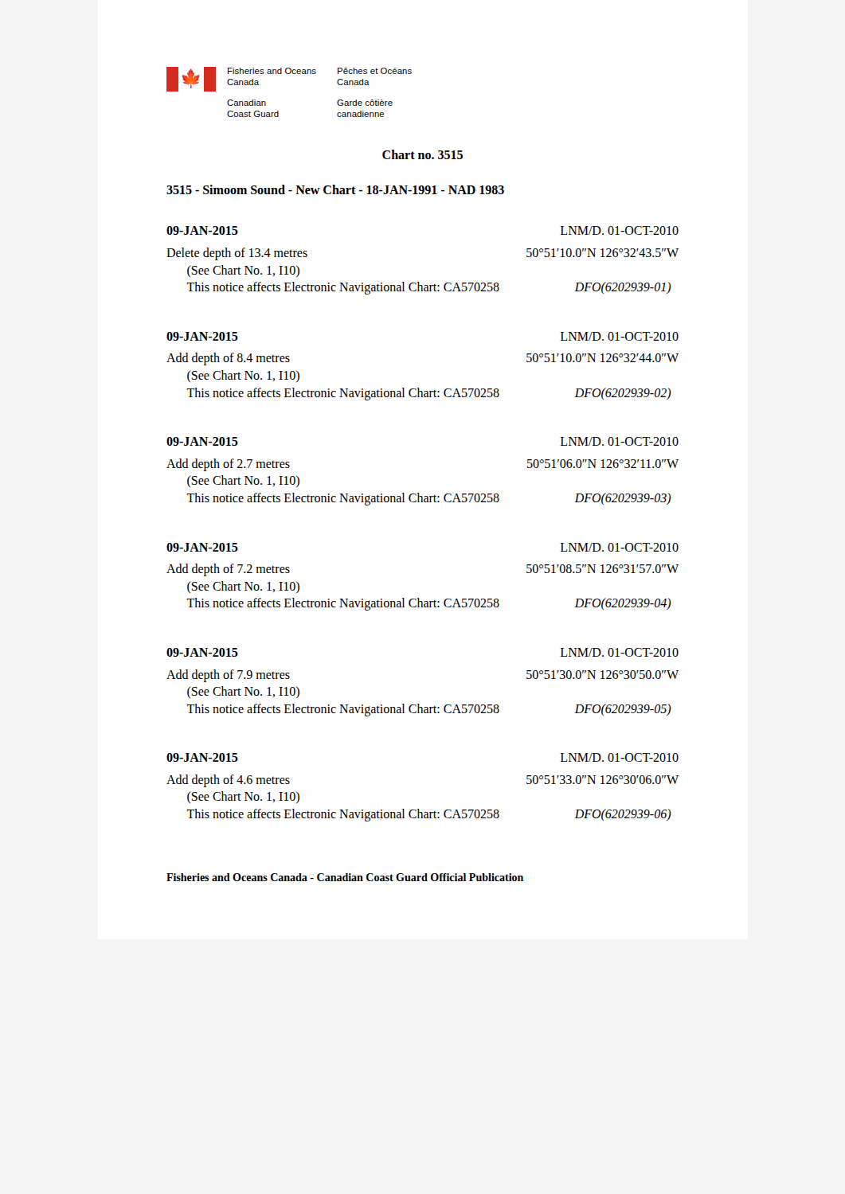🍁
| Fisheries and Oceans Canada | Pêches et Océans Canada |
| Canadian Coast Guard | Garde côtière canadienne |
Chart no. 3515
3515 - Simoom Sound - New Chart - 18-JAN-1991 - NAD 1983
09-JAN-2015 LNM/D. 01-OCT-2010
Delete depth of 13.4 metres 50°51′10.0″N 126°32′43.5″W
(See Chart No. 1, I10)
This notice affects Electronic Navigational Chart: CA570258 DFO(6202939-01)
09-JAN-2015 LNM/D. 01-OCT-2010
Add depth of 8.4 metres 50°51′10.0″N 126°32′44.0″W
(See Chart No. 1, I10)
This notice affects Electronic Navigational Chart: CA570258 DFO(6202939-02)
09-JAN-2015 LNM/D. 01-OCT-2010
Add depth of 2.7 metres 50°51′06.0″N 126°32′11.0″W
(See Chart No. 1, I10)
This notice affects Electronic Navigational Chart: CA570258 DFO(6202939-03)
09-JAN-2015 LNM/D. 01-OCT-2010
Add depth of 7.2 metres 50°51′08.5″N 126°31′57.0″W
(See Chart No. 1, I10)
This notice affects Electronic Navigational Chart: CA570258 DFO(6202939-04)
09-JAN-2015 LNM/D. 01-OCT-2010
Add depth of 7.9 metres 50°51′30.0″N 126°30′50.0″W
(See Chart No. 1, I10)
This notice affects Electronic Navigational Chart: CA570258 DFO(6202939-05)
09-JAN-2015 LNM/D. 01-OCT-2010
Add depth of 4.6 metres 50°51′33.0″N 126°30′06.0″W
(See Chart No. 1, I10)
This notice affects Electronic Navigational Chart: CA570258 DFO(6202939-06)
Fisheries and Oceans Canada - Canadian Coast Guard Official Publication